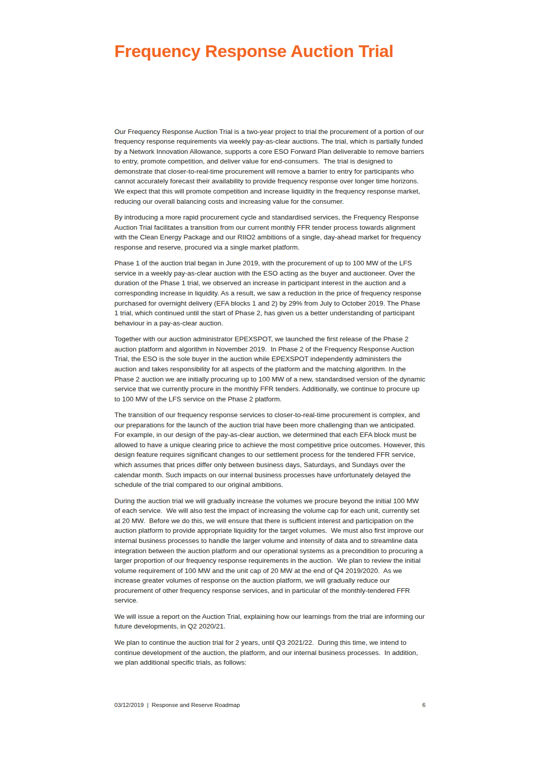Frequency Response Auction Trial
Our Frequency Response Auction Trial is a two-year project to trial the procurement of a portion of our frequency response requirements via weekly pay-as-clear auctions. The trial, which is partially funded by a Network Innovation Allowance, supports a core ESO Forward Plan deliverable to remove barriers to entry, promote competition, and deliver value for end-consumers. The trial is designed to demonstrate that closer-to-real-time procurement will remove a barrier to entry for participants who cannot accurately forecast their availability to provide frequency response over longer time horizons. We expect that this will promote competition and increase liquidity in the frequency response market, reducing our overall balancing costs and increasing value for the consumer.
By introducing a more rapid procurement cycle and standardised services, the Frequency Response Auction Trial facilitates a transition from our current monthly FFR tender process towards alignment with the Clean Energy Package and our RIIO2 ambitions of a single, day-ahead market for frequency response and reserve, procured via a single market platform.
Phase 1 of the auction trial began in June 2019, with the procurement of up to 100 MW of the LFS service in a weekly pay-as-clear auction with the ESO acting as the buyer and auctioneer. Over the duration of the Phase 1 trial, we observed an increase in participant interest in the auction and a corresponding increase in liquidity. As a result, we saw a reduction in the price of frequency response purchased for overnight delivery (EFA blocks 1 and 2) by 29% from July to October 2019. The Phase 1 trial, which continued until the start of Phase 2, has given us a better understanding of participant behaviour in a pay-as-clear auction.
Together with our auction administrator EPEXSPOT, we launched the first release of the Phase 2 auction platform and algorithm in November 2019. In Phase 2 of the Frequency Response Auction Trial, the ESO is the sole buyer in the auction while EPEXSPOT independently administers the auction and takes responsibility for all aspects of the platform and the matching algorithm. In the Phase 2 auction we are initially procuring up to 100 MW of a new, standardised version of the dynamic service that we currently procure in the monthly FFR tenders. Additionally, we continue to procure up to 100 MW of the LFS service on the Phase 2 platform.
The transition of our frequency response services to closer-to-real-time procurement is complex, and our preparations for the launch of the auction trial have been more challenging than we anticipated. For example, in our design of the pay-as-clear auction, we determined that each EFA block must be allowed to have a unique clearing price to achieve the most competitive price outcomes. However, this design feature requires significant changes to our settlement process for the tendered FFR service, which assumes that prices differ only between business days, Saturdays, and Sundays over the calendar month. Such impacts on our internal business processes have unfortunately delayed the schedule of the trial compared to our original ambitions.
During the auction trial we will gradually increase the volumes we procure beyond the initial 100 MW of each service. We will also test the impact of increasing the volume cap for each unit, currently set at 20 MW. Before we do this, we will ensure that there is sufficient interest and participation on the auction platform to provide appropriate liquidity for the target volumes. We must also first improve our internal business processes to handle the larger volume and intensity of data and to streamline data integration between the auction platform and our operational systems as a precondition to procuring a larger proportion of our frequency response requirements in the auction. We plan to review the initial volume requirement of 100 MW and the unit cap of 20 MW at the end of Q4 2019/2020. As we increase greater volumes of response on the auction platform, we will gradually reduce our procurement of other frequency response services, and in particular of the monthly-tendered FFR service.
We will issue a report on the Auction Trial, explaining how our learnings from the trial are informing our future developments, in Q2 2020/21.
We plan to continue the auction trial for 2 years, until Q3 2021/22. During this time, we intend to continue development of the auction, the platform, and our internal business processes. In addition, we plan additional specific trials, as follows:
03/12/2019 | Response and Reserve Roadmap
6